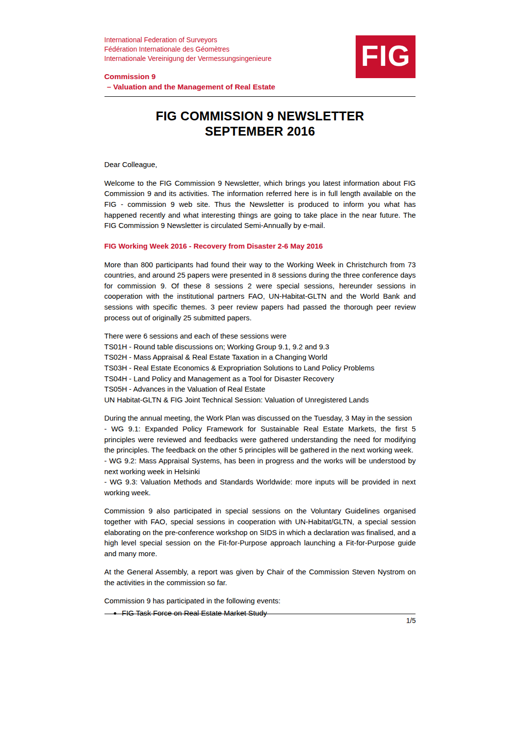International Federation of Surveyors
Fédération Internationale des Géomètres
Internationale Vereinigung der Vermessungsingenieure
Commission 9
– Valuation and the Management of Real Estate
FIG
FIG COMMISSION 9 NEWSLETTER SEPTEMBER 2016
Dear Colleague,
Welcome to the FIG Commission 9 Newsletter, which brings you latest information about FIG Commission 9 and its activities. The information referred here is in full length available on the FIG - commission 9 web site. Thus the Newsletter is produced to inform you what has happened recently and what interesting things are going to take place in the near future. The FIG Commission 9 Newsletter is circulated Semi-Annually by e-mail.
FIG Working Week 2016 - Recovery from Disaster 2-6 May 2016
More than 800 participants had found their way to the Working Week in Christchurch from 73 countries, and around 25 papers were presented in 8 sessions during the three conference days for commission 9. Of these 8 sessions 2 were special sessions, hereunder sessions in cooperation with the institutional partners FAO, UN-Habitat-GLTN and the World Bank and sessions with specific themes. 3 peer review papers had passed the thorough peer review process out of originally 25 submitted papers.
There were 6 sessions and each of these sessions were
TS01H - Round table discussions on; Working Group 9.1, 9.2 and 9.3
TS02H - Mass Appraisal & Real Estate Taxation in a Changing World
TS03H - Real Estate Economics & Expropriation Solutions to Land Policy Problems
TS04H - Land Policy and Management as a Tool for Disaster Recovery
TS05H - Advances in the Valuation of Real Estate
UN Habitat-GLTN & FIG Joint Technical Session: Valuation of Unregistered Lands
During the annual meeting, the Work Plan was discussed on the Tuesday, 3 May in the session
- WG 9.1: Expanded Policy Framework for Sustainable Real Estate Markets, the first 5 principles were reviewed and feedbacks were gathered understanding the need for modifying the principles. The feedback on the other 5 principles will be gathered in the next working week.
- WG 9.2: Mass Appraisal Systems, has been in progress and the works will be understood by next working week in Helsinki
- WG 9.3: Valuation Methods and Standards Worldwide: more inputs will be provided in next working week.
Commission 9 also participated in special sessions on the Voluntary Guidelines organised together with FAO, special sessions in cooperation with UN-Habitat/GLTN, a special session elaborating on the pre-conference workshop on SIDS in which a declaration was finalised, and a high level special session on the Fit-for-Purpose approach launching a Fit-for-Purpose guide and many more.
At the General Assembly, a report was given by Chair of the Commission Steven Nystrom on the activities in the commission so far.
Commission 9 has participated in the following events:
FIG Task Force on Real Estate Market Study
1/5